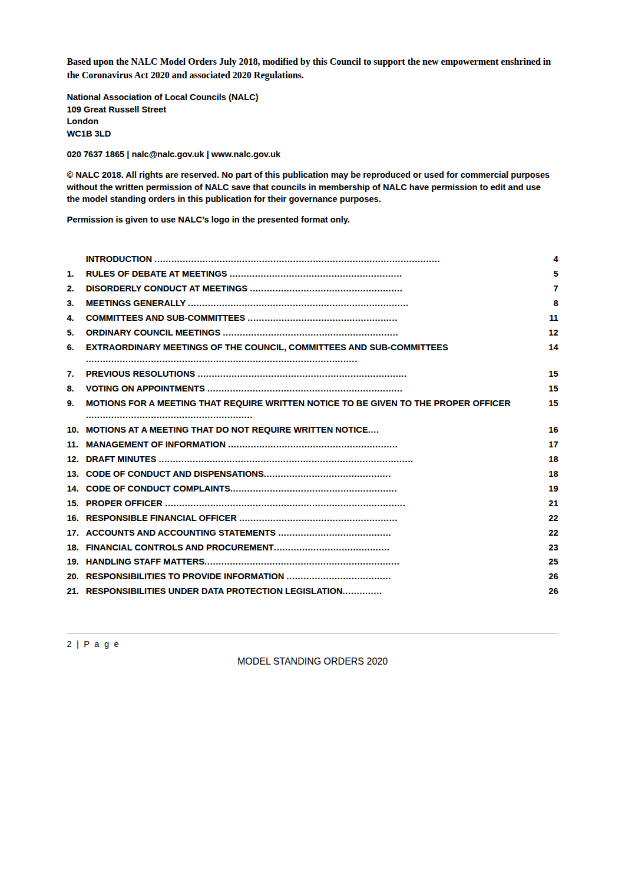Based upon the NALC Model Orders July 2018, modified by this Council to support the new empowerment enshrined in the Coronavirus Act 2020 and associated 2020 Regulations.
National Association of Local Councils (NALC)
109 Great Russell Street
London
WC1B 3LD
020 7637 1865 | nalc@nalc.gov.uk | www.nalc.gov.uk
© NALC 2018. All rights are reserved. No part of this publication may be reproduced or used for commercial purposes without the written permission of NALC save that councils in membership of NALC have permission to edit and use the model standing orders in this publication for their governance purposes.
Permission is given to use NALC’s logo in the presented format only.
| | INTRODUCTION ..................................................................................................... | 4 |
| 1. | RULES OF DEBATE AT MEETINGS ............................................................. | 5 |
| 2. | DISORDERLY CONDUCT AT MEETINGS ...................................................... | 7 |
| 3. | MEETINGS GENERALLY .............................................................................. | 8 |
| 4. | COMMITTEES AND SUB-COMMITTEES ..................................................... | 11 |
| 5. | ORDINARY COUNCIL MEETINGS .............................................................. | 12 |
| 6. | EXTRAORDINARY MEETINGS OF THE COUNCIL, COMMITTEES AND SUB-COMMITTEES ................................................................................................ | 14 |
| 7. | PREVIOUS RESOLUTIONS .......................................................................... | 15 |
| 8. | VOTING ON APPOINTMENTS ..................................................................... | 15 |
| 9. | MOTIONS FOR A MEETING THAT REQUIRE WRITTEN NOTICE TO BE GIVEN TO THE PROPER OFFICER ........................................................... | 15 |
| 10. | MOTIONS AT A MEETING THAT DO NOT REQUIRE WRITTEN NOTICE .... | 16 |
| 11. | MANAGEMENT OF INFORMATION ............................................................ | 17 |
| 12. | DRAFT MINUTES .......................................................................................... | 18 |
| 13. | CODE OF CONDUCT AND DISPENSATIONS ............................................. | 18 |
| 14. | CODE OF CONDUCT COMPLAINTS ........................................................... | 19 |
| 15. | PROPER OFFICER ..................................................................................... | 21 |
| 16. | RESPONSIBLE FINANCIAL OFFICER ........................................................ | 22 |
| 17. | ACCOUNTS AND ACCOUNTING STATEMENTS ........................................ | 22 |
| 18. | FINANCIAL CONTROLS AND PROCUREMENT ......................................... | 23 |
| 19. | HANDLING STAFF MATTERS ..................................................................... | 25 |
| 20. | RESPONSIBILITIES TO PROVIDE INFORMATION ..................................... | 26 |
| 21. | RESPONSIBILITIES UNDER DATA PROTECTION LEGISLATION .............. | 26 |
2 | P a g e
MODEL STANDING ORDERS 2020